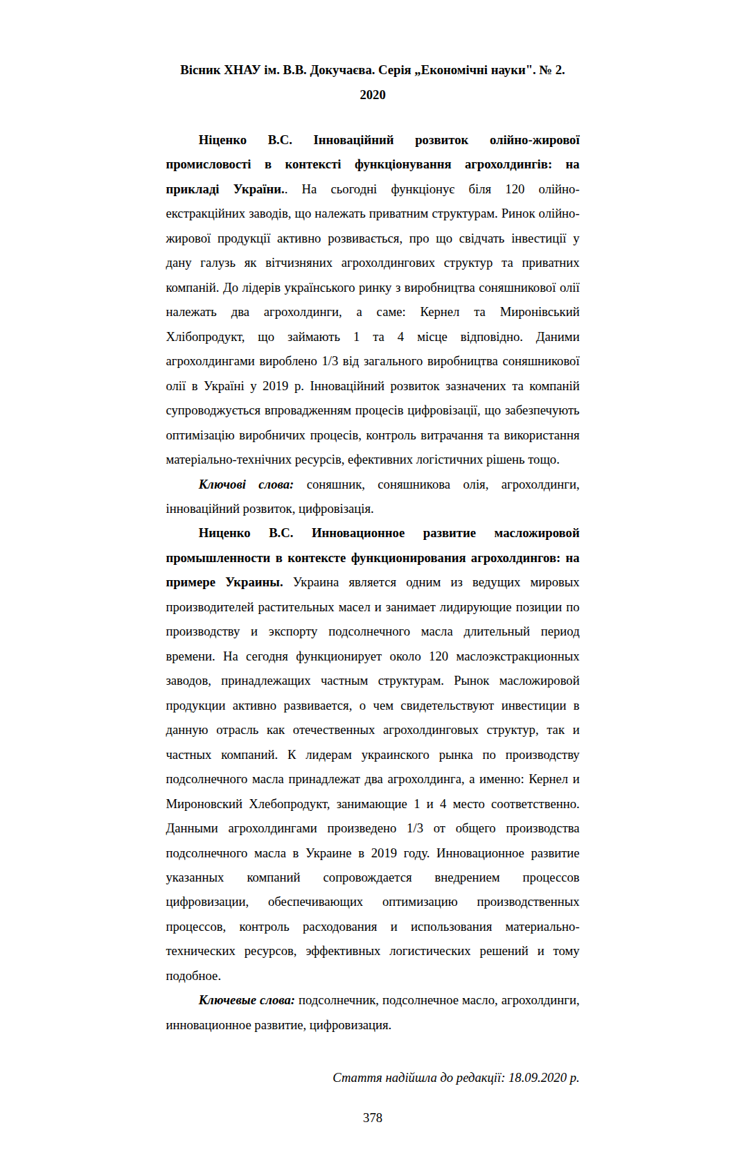Вісник ХНАУ ім. В.В. Докучаєва. Серія „Економічні науки". № 2. 2020
Ніценко В.С. Інноваційний розвиток олійно-жирової промисловості в контексті функціонування агрохолдингів: на прикладі України.. На сьогодні функціонує біля 120 олійно-екстракційних заводів, що належать приватним структурам. Ринок олійно-жирової продукції активно розвивається, про що свідчать інвестиції у дану галузь як вітчизняних агрохолдингових структур та приватних компаній. До лідерів українського ринку з виробництва соняшникової олії належать два агрохолдинги, а саме: Кернел та Миронівський Хлібопродукт, що займають 1 та 4 місце відповідно. Даними агрохолдингами вироблено 1/3 від загального виробництва соняшникової олії в Україні у 2019 р. Інноваційний розвиток зазначених та компаній супроводжується впровадженням процесів цифровізації, що забезпечують оптимізацію виробничих процесів, контроль витрачання та використання матеріально-технічних ресурсів, ефективних логістичних рішень тощо.
Ключові слова: соняшник, соняшникова олія, агрохолдинги, інноваційний розвиток, цифровізація.
Ниценко В.С. Инновационное развитие масложировой промышленности в контексте функционирования агрохолдингов: на примере Украины. Украина является одним из ведущих мировых производителей растительных масел и занимает лидирующие позиции по производству и экспорту подсолнечного масла длительный период времени. На сегодня функционирует около 120 маслоэкстракционных заводов, принадлежащих частным структурам. Рынок масложировой продукции активно развивается, о чем свидетельствуют инвестиции в данную отрасль как отечественных агрохолдинговых структур, так и частных компаний. К лидерам украинского рынка по производству подсолнечного масла принадлежат два агрохолдинга, а именно: Кернел и Мироновский Хлебопродукт, занимающие 1 и 4 место соответственно. Данными агрохолдингами произведено 1/3 от общего производства подсолнечного масла в Украине в 2019 году. Инновационное развитие указанных компаний сопровождается внедрением процессов цифровизации, обеспечивающих оптимизацию производственных процессов, контроль расходования и использования материально-технических ресурсов, эффективных логистических решений и тому подобное.
Ключевые слова: подсолнечник, подсолнечное масло, агрохолдинги, инновационное развитие, цифровизация.
Стаття надійшла до редакції: 18.09.2020 р.
378